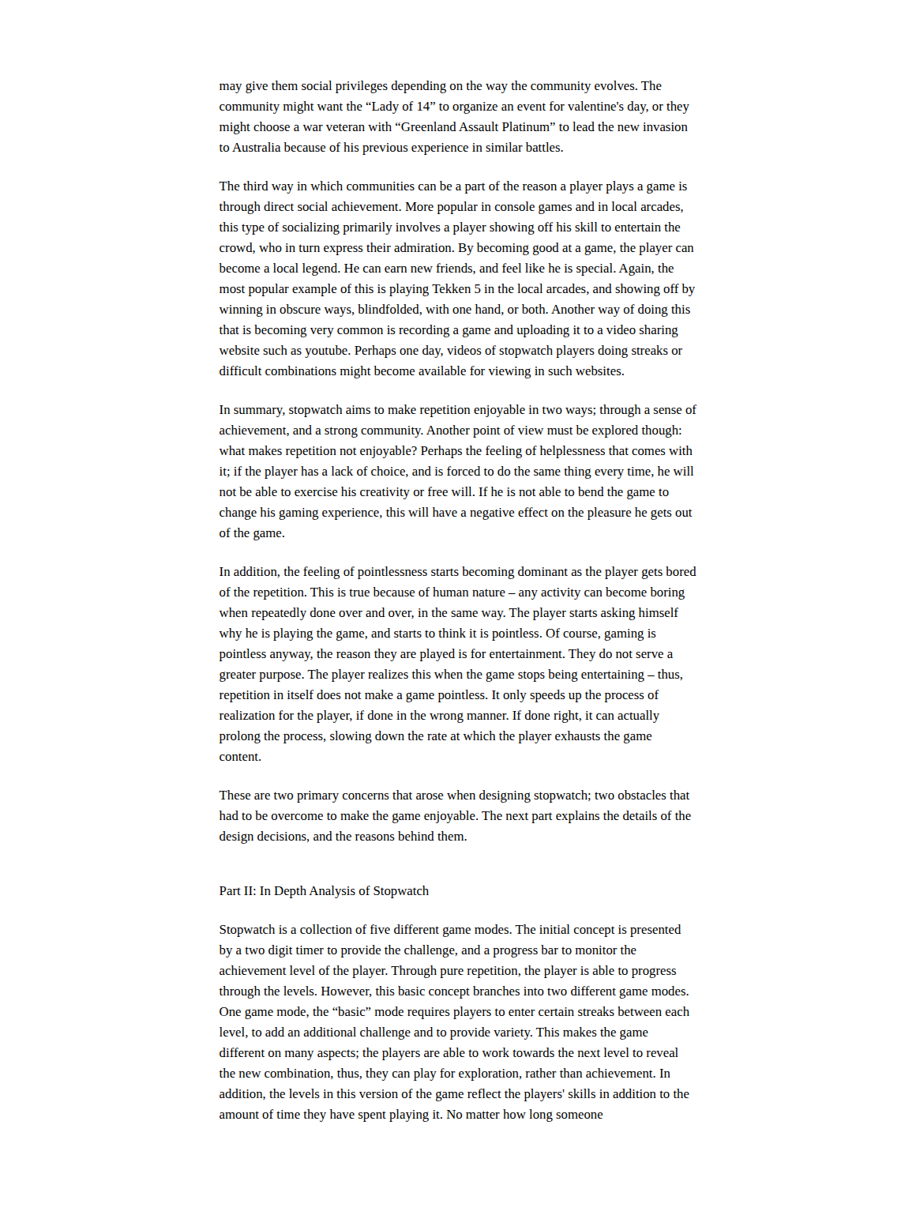may give them social privileges depending on the way the community evolves. The community might want the “Lady of 14” to organize an event for valentine's day, or they might choose a war veteran with “Greenland Assault Platinum” to lead the new invasion to Australia because of his previous experience in similar battles.
The third way in which communities can be a part of the reason a player plays a game is through direct social achievement. More popular in console games and in local arcades, this type of socializing primarily involves a player showing off his skill to entertain the crowd, who in turn express their admiration. By becoming good at a game, the player can become a local legend. He can earn new friends, and feel like he is special. Again, the most popular example of this is playing Tekken 5 in the local arcades, and showing off by winning in obscure ways, blindfolded, with one hand, or both. Another way of doing this that is becoming very common is recording a game and uploading it to a video sharing website such as youtube. Perhaps one day, videos of stopwatch players doing streaks or difficult combinations might become available for viewing in such websites.
In summary, stopwatch aims to make repetition enjoyable in two ways; through a sense of achievement, and a strong community. Another point of view must be explored though: what makes repetition not enjoyable? Perhaps the feeling of helplessness that comes with it; if the player has a lack of choice, and is forced to do the same thing every time, he will not be able to exercise his creativity or free will. If he is not able to bend the game to change his gaming experience, this will have a negative effect on the pleasure he gets out of the game.
In addition, the feeling of pointlessness starts becoming dominant as the player gets bored of the repetition. This is true because of human nature – any activity can become boring when repeatedly done over and over, in the same way. The player starts asking himself why he is playing the game, and starts to think it is pointless. Of course, gaming is pointless anyway, the reason they are played is for entertainment. They do not serve a greater purpose. The player realizes this when the game stops being entertaining – thus, repetition in itself does not make a game pointless. It only speeds up the process of realization for the player, if done in the wrong manner. If done right, it can actually prolong the process, slowing down the rate at which the player exhausts the game content.
These are two primary concerns that arose when designing stopwatch; two obstacles that had to be overcome to make the game enjoyable. The next part explains the details of the design decisions, and the reasons behind them.
Part II: In Depth Analysis of Stopwatch
Stopwatch is a collection of five different game modes. The initial concept is presented by a two digit timer to provide the challenge, and a progress bar to monitor the achievement level of the player. Through pure repetition, the player is able to progress through the levels. However, this basic concept branches into two different game modes. One game mode, the “basic” mode requires players to enter certain streaks between each level, to add an additional challenge and to provide variety. This makes the game different on many aspects; the players are able to work towards the next level to reveal the new combination, thus, they can play for exploration, rather than achievement. In addition, the levels in this version of the game reflect the players' skills in addition to the amount of time they have spent playing it. No matter how long someone